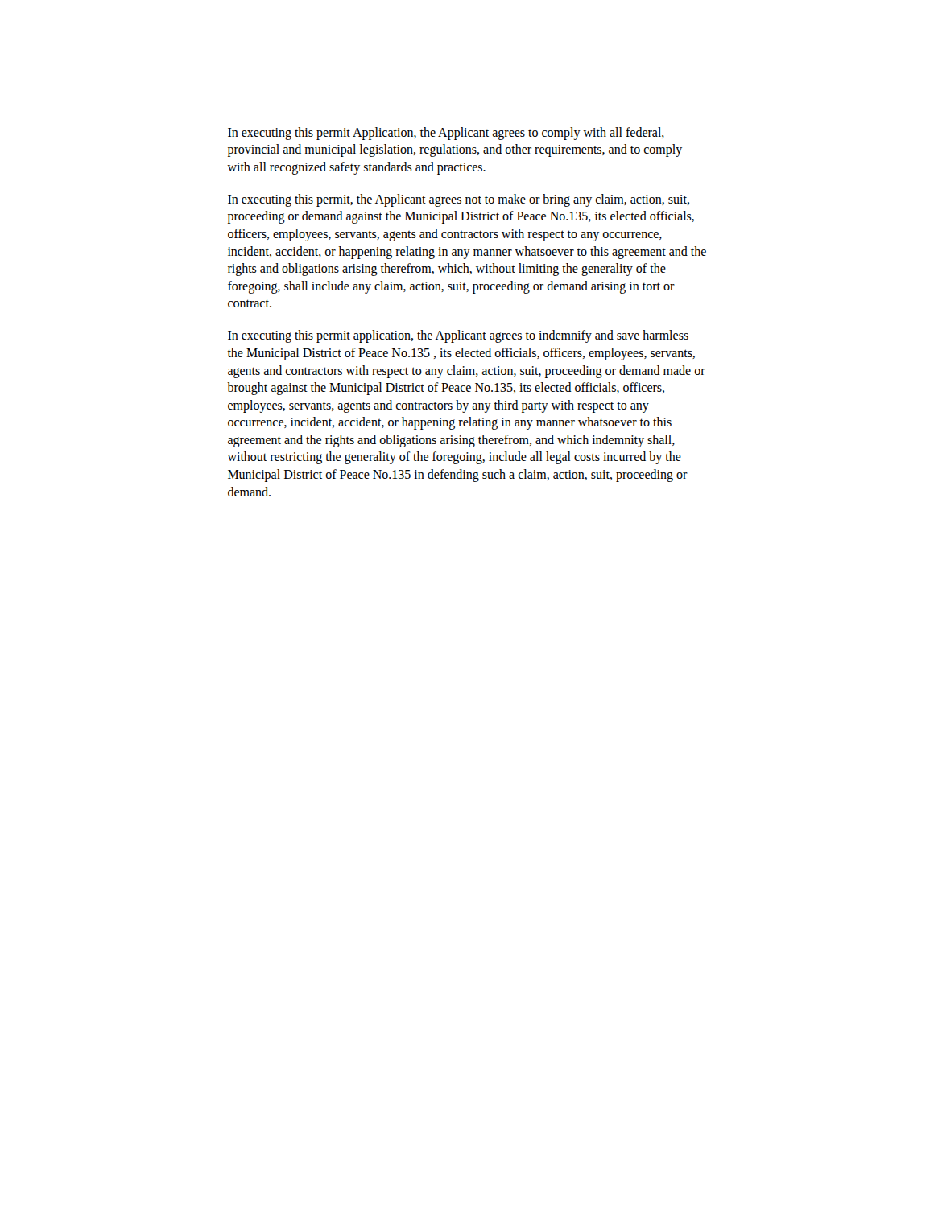In executing this permit Application, the Applicant agrees to comply with all federal, provincial and municipal legislation, regulations, and other requirements, and to comply with all recognized safety standards and practices.
In executing this permit, the Applicant agrees not to make or bring any claim, action, suit, proceeding or demand against the Municipal District of Peace No.135, its elected officials, officers, employees, servants, agents and contractors with respect to any occurrence, incident, accident, or happening relating in any manner whatsoever to this agreement and the rights and obligations arising therefrom, which, without limiting the generality of the foregoing, shall include any claim, action, suit, proceeding or demand arising in tort or contract.
In executing this permit application, the Applicant agrees to indemnify and save harmless the Municipal District of Peace No.135 , its elected officials, officers, employees, servants, agents and contractors with respect to any claim, action, suit, proceeding or demand made or brought against the Municipal District of Peace No.135, its elected officials, officers, employees, servants, agents and contractors by any third party with respect to any occurrence, incident, accident, or happening relating in any manner whatsoever to this agreement and the rights and obligations arising therefrom, and which indemnity shall, without restricting the generality of the foregoing, include all legal costs incurred by the Municipal District of Peace No.135 in defending such a claim, action, suit, proceeding or demand.